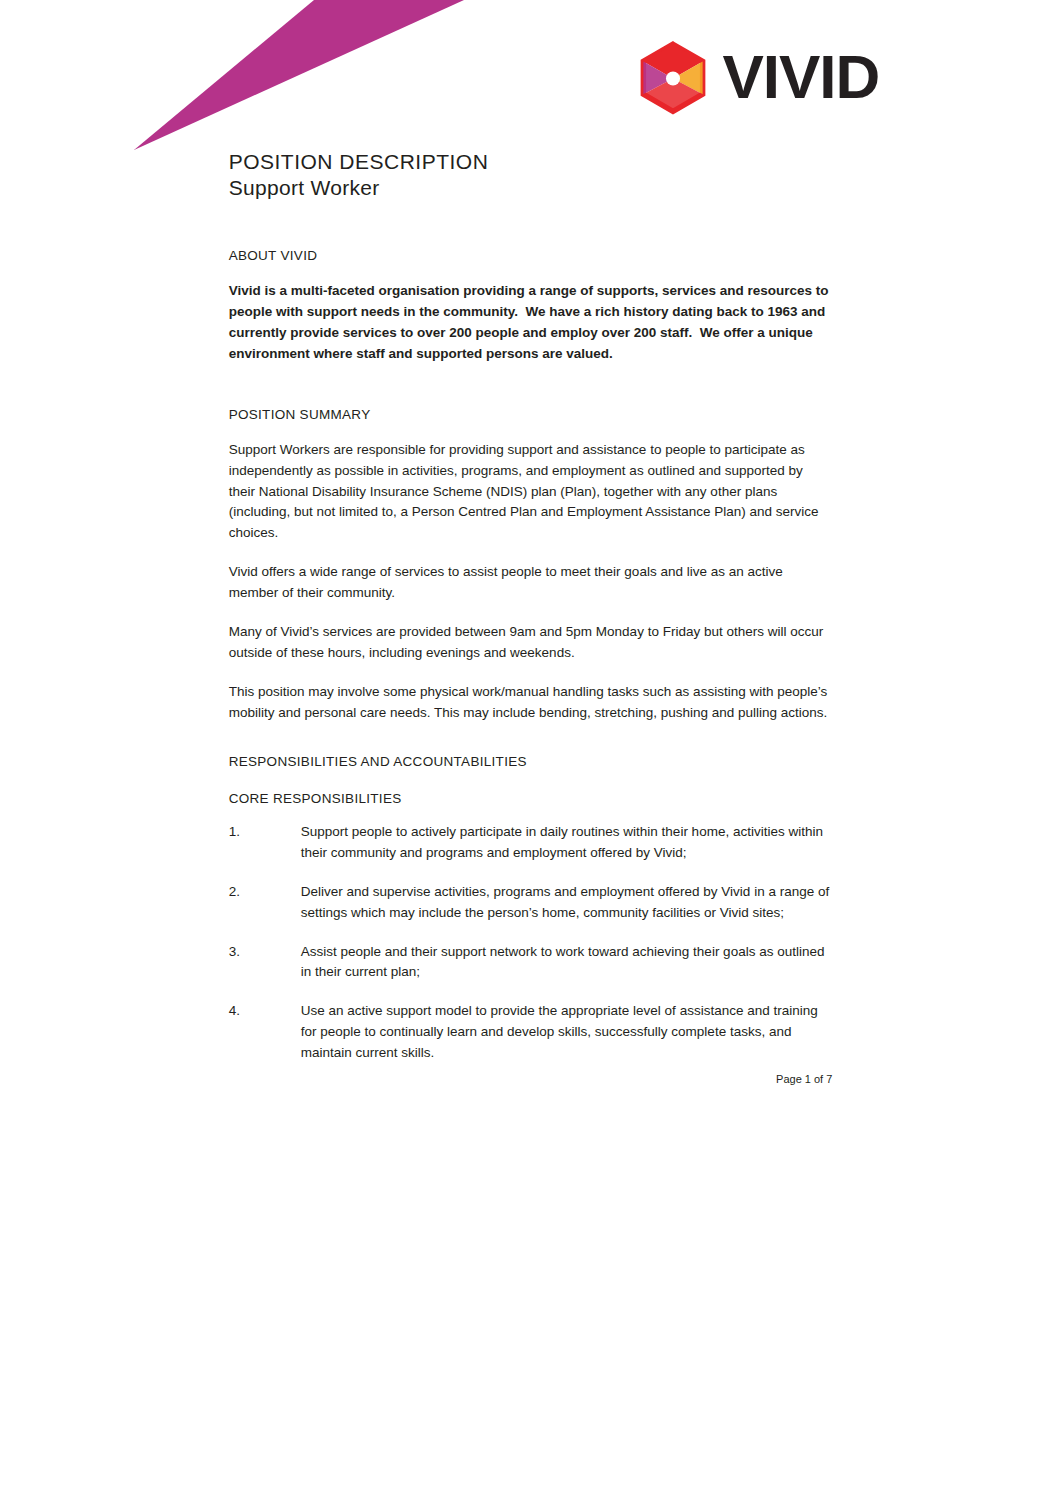VIVID
POSITION DESCRIPTION
Support Worker
ABOUT VIVID
Vivid is a multi-faceted organisation providing a range of supports, services and resources to people with support needs in the community. We have a rich history dating back to 1963 and currently provide services to over 200 people and employ over 200 staff. We offer a unique environment where staff and supported persons are valued.
POSITION SUMMARY
Support Workers are responsible for providing support and assistance to people to participate as independently as possible in activities, programs, and employment as outlined and supported by their National Disability Insurance Scheme (NDIS) plan (Plan), together with any other plans (including, but not limited to, a Person Centred Plan and Employment Assistance Plan) and service choices.
Vivid offers a wide range of services to assist people to meet their goals and live as an active member of their community.
Many of Vivid’s services are provided between 9am and 5pm Monday to Friday but others will occur outside of these hours, including evenings and weekends.
This position may involve some physical work/manual handling tasks such as assisting with people’s mobility and personal care needs. This may include bending, stretching, pushing and pulling actions.
RESPONSIBILITIES AND ACCOUNTABILITIES
CORE RESPONSIBILITIES
Support people to actively participate in daily routines within their home, activities within their community and programs and employment offered by Vivid;
Deliver and supervise activities, programs and employment offered by Vivid in a range of settings which may include the person’s home, community facilities or Vivid sites;
Assist people and their support network to work toward achieving their goals as outlined in their current plan;
Use an active support model to provide the appropriate level of assistance and training for people to continually learn and develop skills, successfully complete tasks, and maintain current skills.
Page 1 of 7